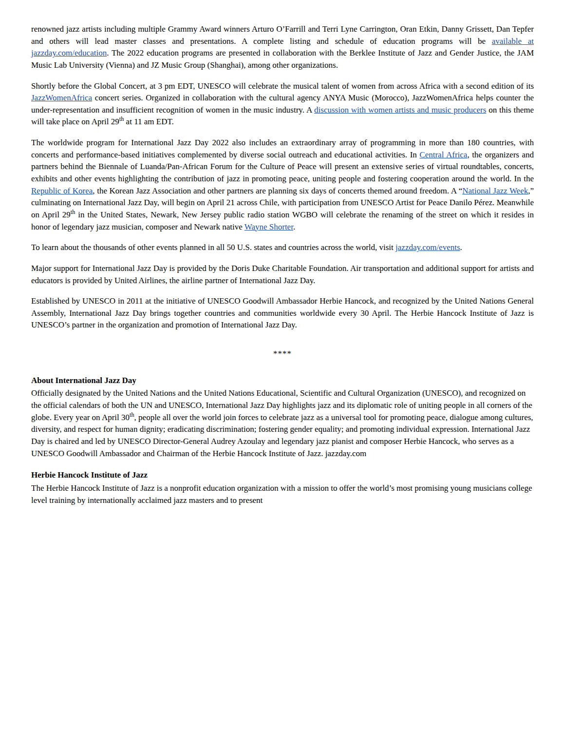renowned jazz artists including multiple Grammy Award winners Arturo O’Farrill and Terri Lyne Carrington, Oran Etkin, Danny Grissett, Dan Tepfer and others will lead master classes and presentations. A complete listing and schedule of education programs will be available at jazzday.com/education. The 2022 education programs are presented in collaboration with the Berklee Institute of Jazz and Gender Justice, the JAM Music Lab University (Vienna) and JZ Music Group (Shanghai), among other organizations.
Shortly before the Global Concert, at 3 pm EDT, UNESCO will celebrate the musical talent of women from across Africa with a second edition of its JazzWomenAfrica concert series. Organized in collaboration with the cultural agency ANYA Music (Morocco), JazzWomenAfrica helps counter the under-representation and insufficient recognition of women in the music industry. A discussion with women artists and music producers on this theme will take place on April 29th at 11 am EDT.
The worldwide program for International Jazz Day 2022 also includes an extraordinary array of programming in more than 180 countries, with concerts and performance-based initiatives complemented by diverse social outreach and educational activities. In Central Africa, the organizers and partners behind the Biennale of Luanda/Pan-African Forum for the Culture of Peace will present an extensive series of virtual roundtables, concerts, exhibits and other events highlighting the contribution of jazz in promoting peace, uniting people and fostering cooperation around the world. In the Republic of Korea, the Korean Jazz Association and other partners are planning six days of concerts themed around freedom. A “National Jazz Week,” culminating on International Jazz Day, will begin on April 21 across Chile, with participation from UNESCO Artist for Peace Danilo Pérez. Meanwhile on April 29th in the United States, Newark, New Jersey public radio station WGBO will celebrate the renaming of the street on which it resides in honor of legendary jazz musician, composer and Newark native Wayne Shorter.
To learn about the thousands of other events planned in all 50 U.S. states and countries across the world, visit jazzday.com/events.
Major support for International Jazz Day is provided by the Doris Duke Charitable Foundation. Air transportation and additional support for artists and educators is provided by United Airlines, the airline partner of International Jazz Day.
Established by UNESCO in 2011 at the initiative of UNESCO Goodwill Ambassador Herbie Hancock, and recognized by the United Nations General Assembly, International Jazz Day brings together countries and communities worldwide every 30 April. The Herbie Hancock Institute of Jazz is UNESCO’s partner in the organization and promotion of International Jazz Day.
****
About International Jazz Day
Officially designated by the United Nations and the United Nations Educational, Scientific and Cultural Organization (UNESCO), and recognized on the official calendars of both the UN and UNESCO, International Jazz Day highlights jazz and its diplomatic role of uniting people in all corners of the globe. Every year on April 30th, people all over the world join forces to celebrate jazz as a universal tool for promoting peace, dialogue among cultures, diversity, and respect for human dignity; eradicating discrimination; fostering gender equality; and promoting individual expression. International Jazz Day is chaired and led by UNESCO Director-General Audrey Azoulay and legendary jazz pianist and composer Herbie Hancock, who serves as a UNESCO Goodwill Ambassador and Chairman of the Herbie Hancock Institute of Jazz. jazzday.com
Herbie Hancock Institute of Jazz
The Herbie Hancock Institute of Jazz is a nonprofit education organization with a mission to offer the world’s most promising young musicians college level training by internationally acclaimed jazz masters and to present